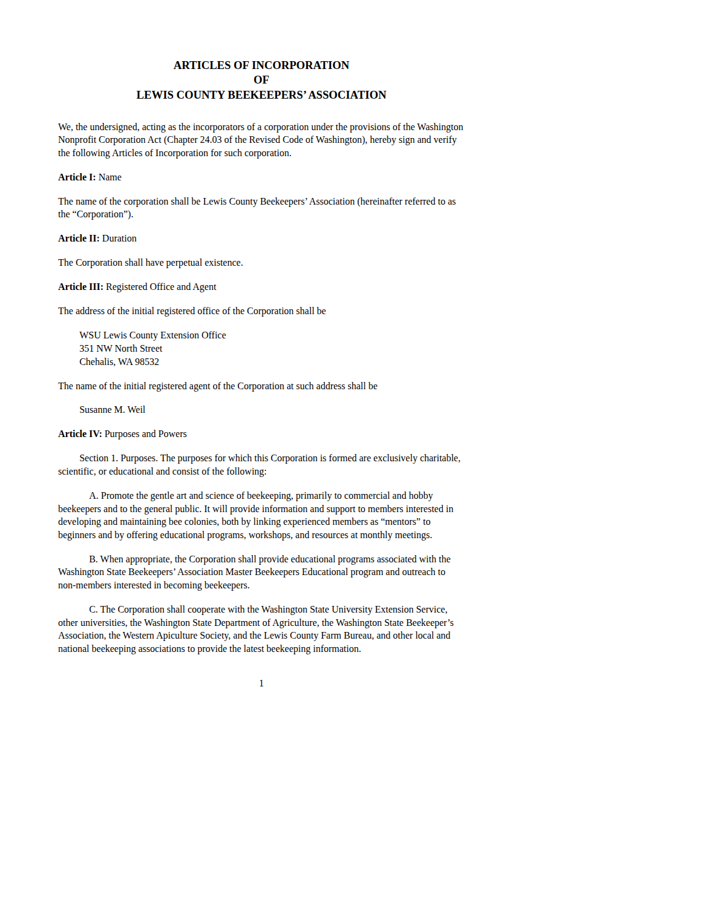ARTICLES OF INCORPORATION OF LEWIS COUNTY BEEKEEPERS’ ASSOCIATION
We, the undersigned, acting as the incorporators of a corporation under the provisions of the Washington Nonprofit Corporation Act (Chapter 24.03 of the Revised Code of Washington), hereby sign and verify the following Articles of Incorporation for such corporation.
Article I: Name
The name of the corporation shall be Lewis County Beekeepers’ Association (hereinafter referred to as the “Corporation”).
Article II: Duration
The Corporation shall have perpetual existence.
Article III: Registered Office and Agent
The address of the initial registered office of the Corporation shall be
WSU Lewis County Extension Office
351 NW North Street
Chehalis, WA 98532
The name of the initial registered agent of the Corporation at such address shall be
Susanne M. Weil
Article IV: Purposes and Powers
Section 1. Purposes. The purposes for which this Corporation is formed are exclusively charitable, scientific, or educational and consist of the following:
A. Promote the gentle art and science of beekeeping, primarily to commercial and hobby beekeepers and to the general public. It will provide information and support to members interested in developing and maintaining bee colonies, both by linking experienced members as “mentors” to beginners and by offering educational programs, workshops, and resources at monthly meetings.
B. When appropriate, the Corporation shall provide educational programs associated with the Washington State Beekeepers’ Association Master Beekeepers Educational program and outreach to non-members interested in becoming beekeepers.
C. The Corporation shall cooperate with the Washington State University Extension Service, other universities, the Washington State Department of Agriculture, the Washington State Beekeeper’s Association, the Western Apiculture Society, and the Lewis County Farm Bureau, and other local and national beekeeping associations to provide the latest beekeeping information.
1